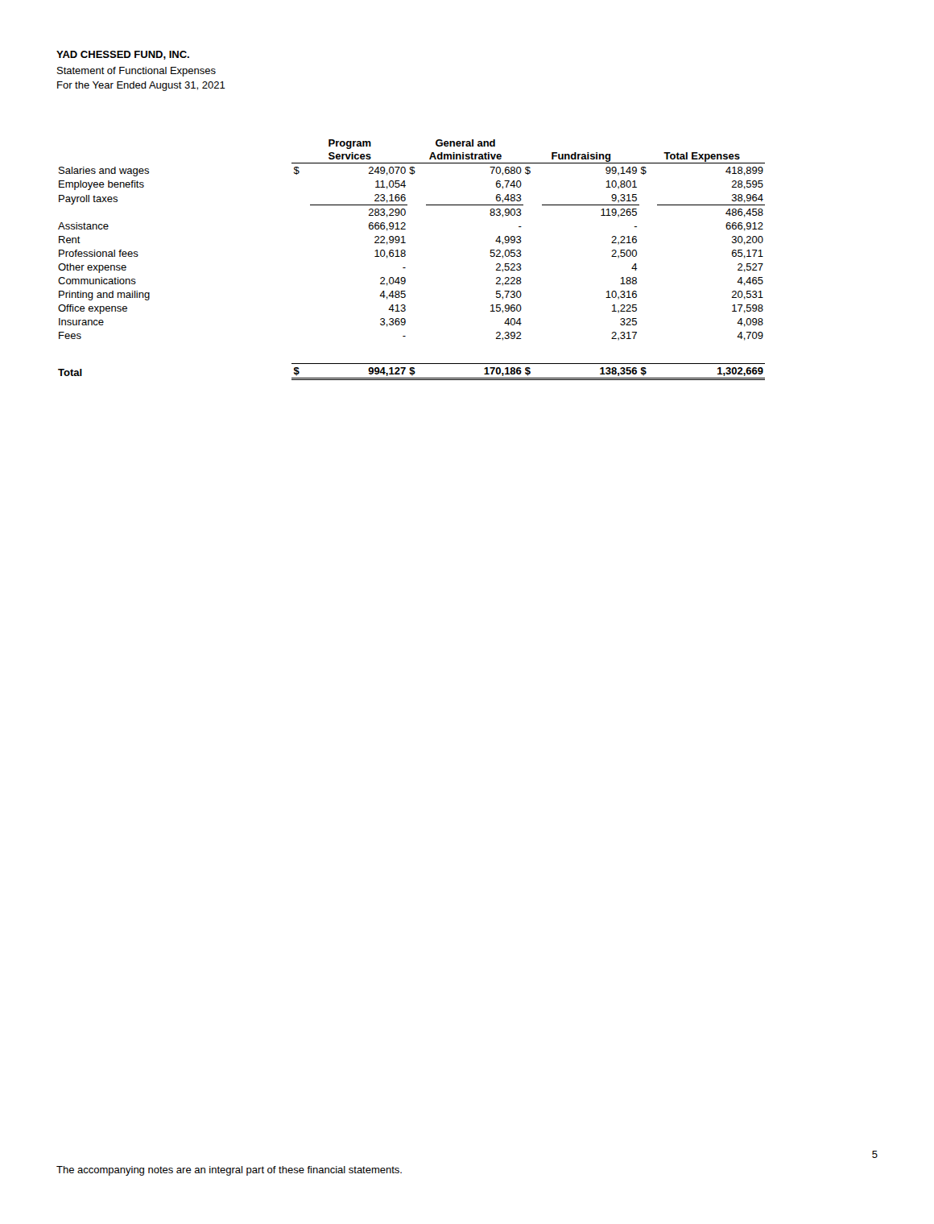YAD CHESSED FUND, INC.
Statement of Functional Expenses
For the Year Ended August 31, 2021
| | Program Services | General and Administrative | Fundraising | Total Expenses |
| --- | --- | --- | --- | --- |
| Salaries and wages | $ | 249,070 | $ | 70,680 | $ | 99,149 | $ | 418,899 |
| Employee benefits | | 11,054 | | 6,740 | | 10,801 | | 28,595 |
| Payroll taxes | | 23,166 | | 6,483 | | 9,315 | | 38,964 |
| | | 283,290 | | 83,903 | | 119,265 | | 486,458 |
| Assistance | | 666,912 | | - | | - | | 666,912 |
| Rent | | 22,991 | | 4,993 | | 2,216 | | 30,200 |
| Professional fees | | 10,618 | | 52,053 | | 2,500 | | 65,171 |
| Other expense | | - | | 2,523 | | 4 | | 2,527 |
| Communications | | 2,049 | | 2,228 | | 188 | | 4,465 |
| Printing and mailing | | 4,485 | | 5,730 | | 10,316 | | 20,531 |
| Office expense | | 413 | | 15,960 | | 1,225 | | 17,598 |
| Insurance | | 3,369 | | 404 | | 325 | | 4,098 |
| Fees | | - | | 2,392 | | 2,317 | | 4,709 |
| Total | $ | 994,127 | $ | 170,186 | $ | 138,356 | $ | 1,302,669 |
5
The accompanying notes are an integral part of these financial statements.